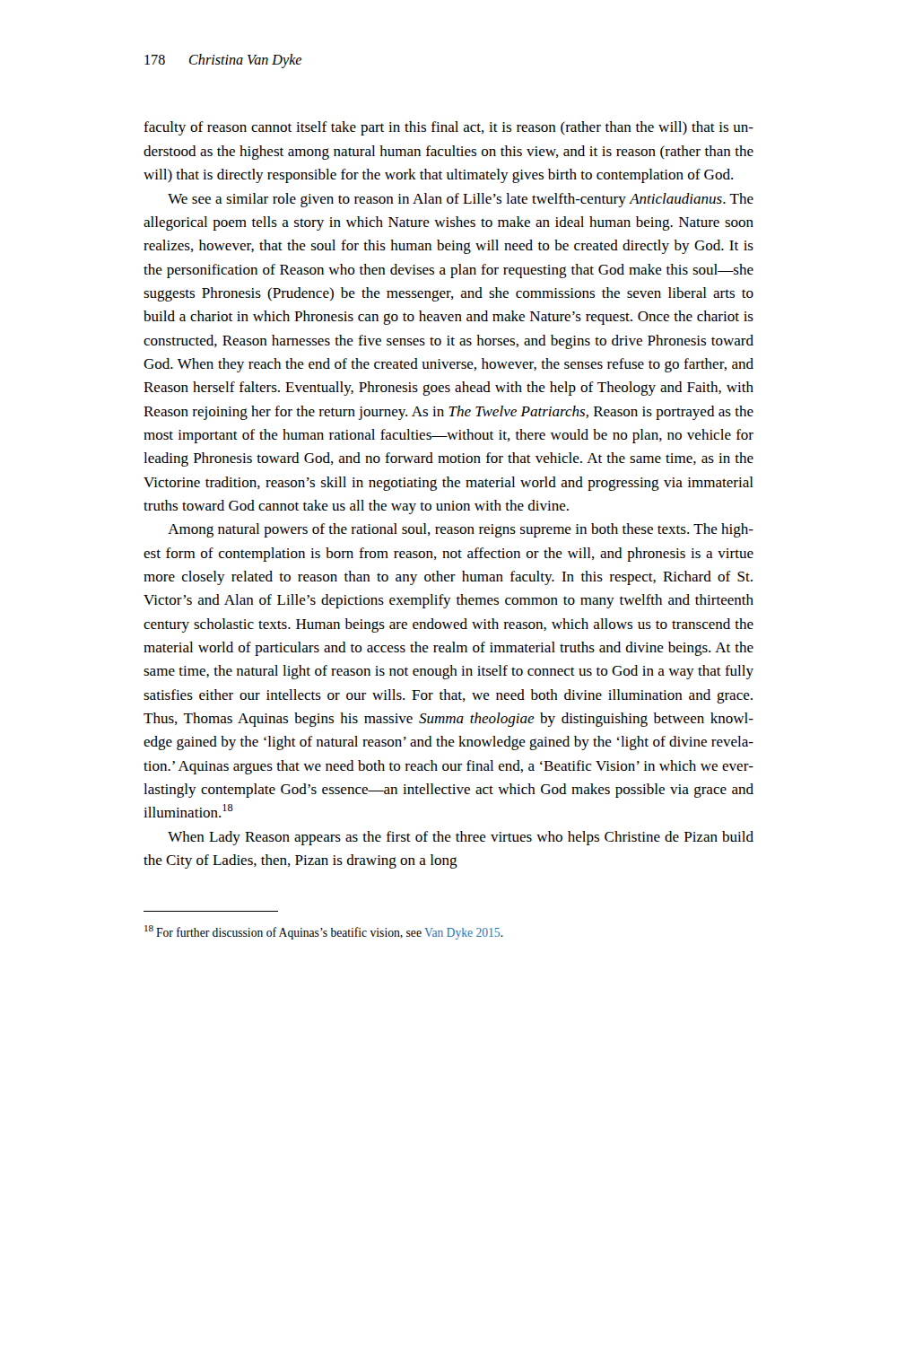178 Christina Van Dyke
faculty of reason cannot itself take part in this final act, it is reason (rather than the will) that is understood as the highest among natural human faculties on this view, and it is reason (rather than the will) that is directly responsible for the work that ultimately gives birth to contemplation of God.
We see a similar role given to reason in Alan of Lille’s late twelfth-century Anticlaudianus. The allegorical poem tells a story in which Nature wishes to make an ideal human being. Nature soon realizes, however, that the soul for this human being will need to be created directly by God. It is the personification of Reason who then devises a plan for requesting that God make this soul—she suggests Phronesis (Prudence) be the messenger, and she commissions the seven liberal arts to build a chariot in which Phronesis can go to heaven and make Nature’s request. Once the chariot is constructed, Reason harnesses the five senses to it as horses, and begins to drive Phronesis toward God. When they reach the end of the created universe, however, the senses refuse to go farther, and Reason herself falters. Eventually, Phronesis goes ahead with the help of Theology and Faith, with Reason rejoining her for the return journey. As in The Twelve Patriarchs, Reason is portrayed as the most important of the human rational faculties—without it, there would be no plan, no vehicle for leading Phronesis toward God, and no forward motion for that vehicle. At the same time, as in the Victorine tradition, reason’s skill in negotiating the material world and progressing via immaterial truths toward God cannot take us all the way to union with the divine.
Among natural powers of the rational soul, reason reigns supreme in both these texts. The highest form of contemplation is born from reason, not affection or the will, and phronesis is a virtue more closely related to reason than to any other human faculty. In this respect, Richard of St. Victor’s and Alan of Lille’s depictions exemplify themes common to many twelfth and thirteenth century scholastic texts. Human beings are endowed with reason, which allows us to transcend the material world of particulars and to access the realm of immaterial truths and divine beings. At the same time, the natural light of reason is not enough in itself to connect us to God in a way that fully satisfies either our intellects or our wills. For that, we need both divine illumination and grace. Thus, Thomas Aquinas begins his massive Summa theologiae by distinguishing between knowledge gained by the ‘light of natural reason’ and the knowledge gained by the ‘light of divine revelation.’ Aquinas argues that we need both to reach our final end, a ‘Beatific Vision’ in which we everlastingly contemplate God’s essence—an intellective act which God makes possible via grace and illumination.18
When Lady Reason appears as the first of the three virtues who helps Christine de Pizan build the City of Ladies, then, Pizan is drawing on a long
18 For further discussion of Aquinas’s beatific vision, see Van Dyke 2015.